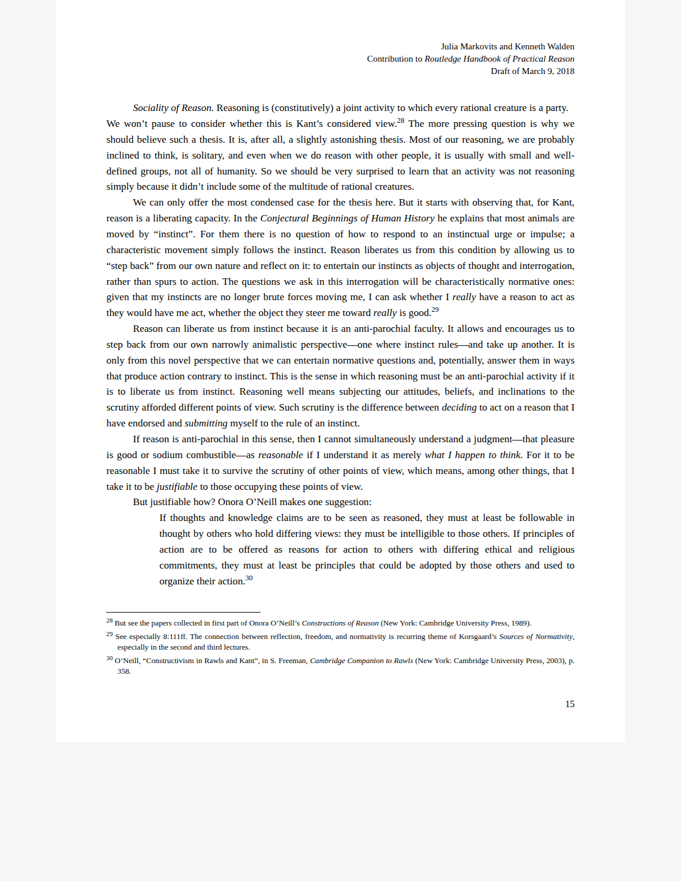Julia Markovits and Kenneth Walden
Contribution to Routledge Handbook of Practical Reason
Draft of March 9, 2018
Sociality of Reason. Reasoning is (constitutively) a joint activity to which every rational creature is a party.
We won’t pause to consider whether this is Kant’s considered view.28 The more pressing question is why we should believe such a thesis. It is, after all, a slightly astonishing thesis. Most of our reasoning, we are probably inclined to think, is solitary, and even when we do reason with other people, it is usually with small and well-defined groups, not all of humanity. So we should be very surprised to learn that an activity was not reasoning simply because it didn’t include some of the multitude of rational creatures.
We can only offer the most condensed case for the thesis here. But it starts with observing that, for Kant, reason is a liberating capacity. In the Conjectural Beginnings of Human History he explains that most animals are moved by “instinct”. For them there is no question of how to respond to an instinctual urge or impulse; a characteristic movement simply follows the instinct. Reason liberates us from this condition by allowing us to “step back” from our own nature and reflect on it: to entertain our instincts as objects of thought and interrogation, rather than spurs to action. The questions we ask in this interrogation will be characteristically normative ones: given that my instincts are no longer brute forces moving me, I can ask whether I really have a reason to act as they would have me act, whether the object they steer me toward really is good.29
Reason can liberate us from instinct because it is an anti-parochial faculty. It allows and encourages us to step back from our own narrowly animalistic perspective—one where instinct rules—and take up another. It is only from this novel perspective that we can entertain normative questions and, potentially, answer them in ways that produce action contrary to instinct. This is the sense in which reasoning must be an anti-parochial activity if it is to liberate us from instinct. Reasoning well means subjecting our attitudes, beliefs, and inclinations to the scrutiny afforded different points of view. Such scrutiny is the difference between deciding to act on a reason that I have endorsed and submitting myself to the rule of an instinct.
If reason is anti-parochial in this sense, then I cannot simultaneously understand a judgment—that pleasure is good or sodium combustible—as reasonable if I understand it as merely what I happen to think. For it to be reasonable I must take it to survive the scrutiny of other points of view, which means, among other things, that I take it to be justifiable to those occupying these points of view.
But justifiable how? Onora O’Neill makes one suggestion:
If thoughts and knowledge claims are to be seen as reasoned, they must at least be followable in thought by others who hold differing views: they must be intelligible to those others. If principles of action are to be offered as reasons for action to others with differing ethical and religious commitments, they must at least be principles that could be adopted by those others and used to organize their action.30
28 But see the papers collected in first part of Onora O’Neill’s Constructions of Reason (New York: Cambridge University Press, 1989).
29 See especially 8:111ff. The connection between reflection, freedom, and normativity is recurring theme of Korsgaard’s Sources of Normativity, especially in the second and third lectures.
30 O’Neill, “Constructivism in Rawls and Kant”, in S. Freeman, Cambridge Companion to Rawls (New York: Cambridge University Press, 2003), p. 358.
15